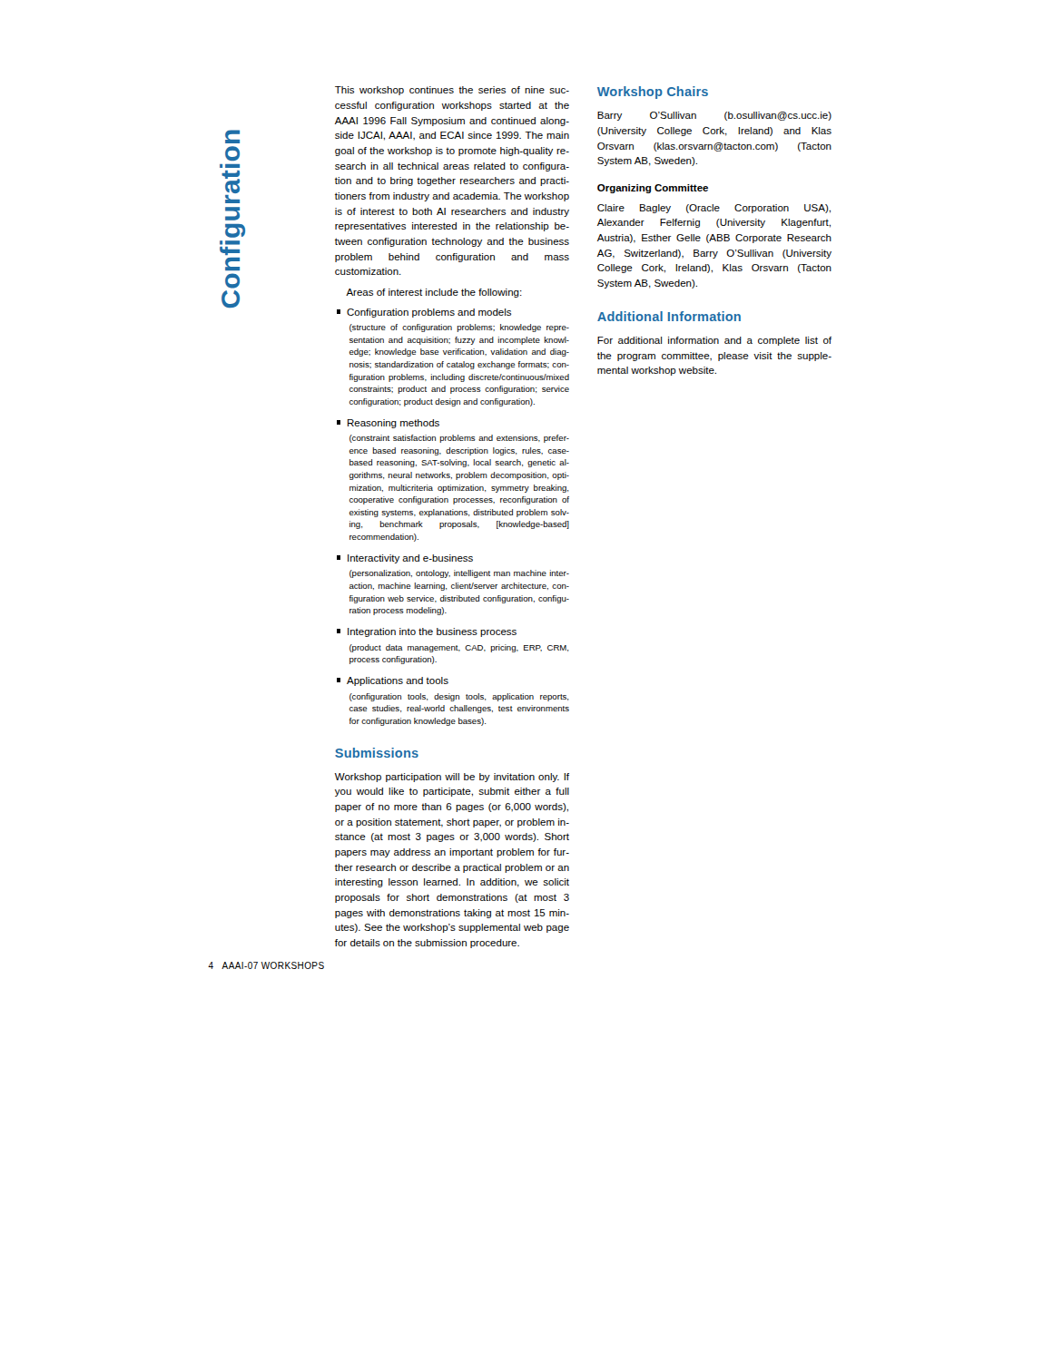Configuration
This workshop continues the series of nine successful configuration workshops started at the AAAI 1996 Fall Symposium and continued alongside IJCAI, AAAI, and ECAI since 1999. The main goal of the workshop is to promote high-quality research in all technical areas related to configuration and to bring together researchers and practitioners from industry and academia. The workshop is of interest to both AI researchers and industry representatives interested in the relationship between configuration technology and the business problem behind configuration and mass customization.
Areas of interest include the following:
Configuration problems and models (structure of configuration problems; knowledge representation and acquisition; fuzzy and incomplete knowledge; knowledge base verification, validation and diagnosis; standardization of catalog exchange formats; configuration problems, including discrete/continuous/mixed constraints; product and process configuration; service configuration; product design and configuration).
Reasoning methods (constraint satisfaction problems and extensions, preference based reasoning, description logics, rules, case-based reasoning, SAT-solving, local search, genetic algorithms, neural networks, problem decomposition, optimization, multicriteria optimization, symmetry breaking, cooperative configuration processes, reconfiguration of existing systems, explanations, distributed problem solving, benchmark proposals, [knowledge-based] recommendation).
Interactivity and e-business (personalization, ontology, intelligent man machine interaction, machine learning, client/server architecture, configuration web service, distributed configuration, configuration process modeling).
Integration into the business process (product data management, CAD, pricing, ERP, CRM, process configuration).
Applications and tools (configuration tools, design tools, application reports, case studies, real-world challenges, test environments for configuration knowledge bases).
Submissions
Workshop participation will be by invitation only. If you would like to participate, submit either a full paper of no more than 6 pages (or 6,000 words), or a position statement, short paper, or problem instance (at most 3 pages or 3,000 words). Short papers may address an important problem for further research or describe a practical problem or an interesting lesson learned. In addition, we solicit proposals for short demonstrations (at most 3 pages with demonstrations taking at most 15 minutes). See the workshop’s supplemental web page for details on the submission procedure.
Workshop Chairs
Barry O’Sullivan (b.osullivan@cs.ucc.ie) (University College Cork, Ireland) and Klas Orsvarn (klas.orsvarn@tacton.com) (Tacton System AB, Sweden).
Organizing Committee
Claire Bagley (Oracle Corporation USA), Alexander Felfernig (University Klagenfurt, Austria), Esther Gelle (ABB Corporate Research AG, Switzerland), Barry O’Sullivan (University College Cork, Ireland), Klas Orsvarn (Tacton System AB, Sweden).
Additional Information
For additional information and a complete list of the program committee, please visit the supplemental workshop website.
4 AAAI-07 WORKSHOPS